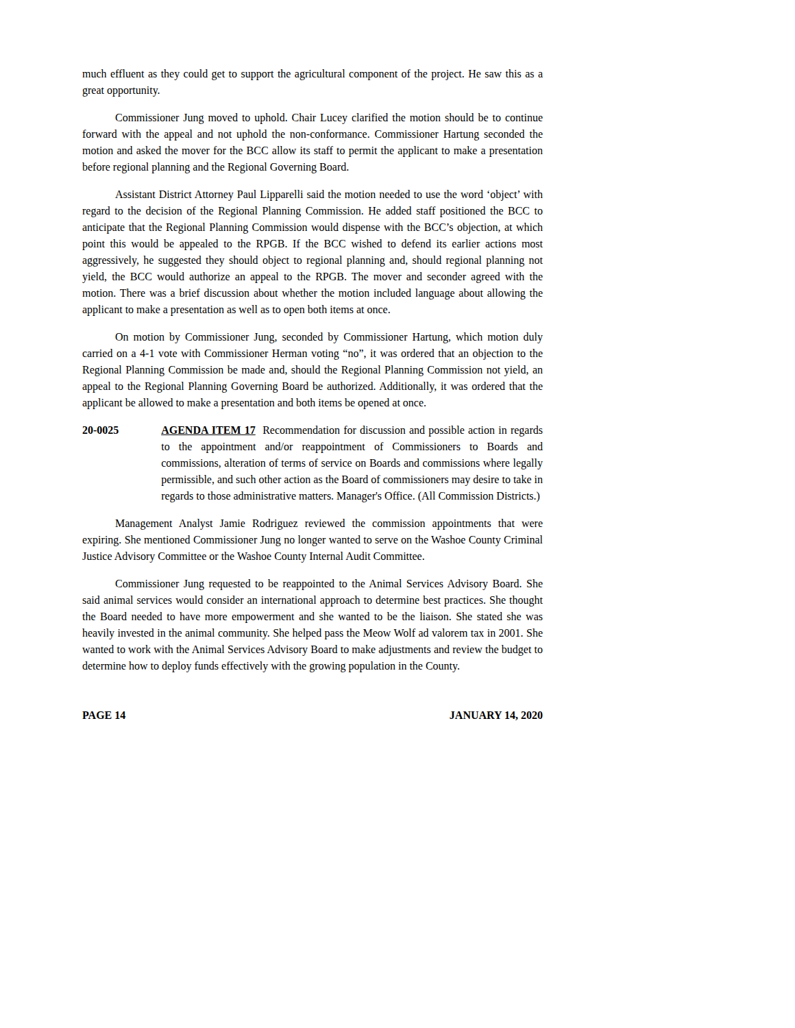much effluent as they could get to support the agricultural component of the project. He saw this as a great opportunity.
Commissioner Jung moved to uphold. Chair Lucey clarified the motion should be to continue forward with the appeal and not uphold the non-conformance. Commissioner Hartung seconded the motion and asked the mover for the BCC allow its staff to permit the applicant to make a presentation before regional planning and the Regional Governing Board.
Assistant District Attorney Paul Lipparelli said the motion needed to use the word ‘object’ with regard to the decision of the Regional Planning Commission. He added staff positioned the BCC to anticipate that the Regional Planning Commission would dispense with the BCC’s objection, at which point this would be appealed to the RPGB. If the BCC wished to defend its earlier actions most aggressively, he suggested they should object to regional planning and, should regional planning not yield, the BCC would authorize an appeal to the RPGB. The mover and seconder agreed with the motion. There was a brief discussion about whether the motion included language about allowing the applicant to make a presentation as well as to open both items at once.
On motion by Commissioner Jung, seconded by Commissioner Hartung, which motion duly carried on a 4-1 vote with Commissioner Herman voting “no”, it was ordered that an objection to the Regional Planning Commission be made and, should the Regional Planning Commission not yield, an appeal to the Regional Planning Governing Board be authorized. Additionally, it was ordered that the applicant be allowed to make a presentation and both items be opened at once.
20-0025
AGENDA ITEM 17 Recommendation for discussion and possible action in regards to the appointment and/or reappointment of Commissioners to Boards and commissions, alteration of terms of service on Boards and commissions where legally permissible, and such other action as the Board of commissioners may desire to take in regards to those administrative matters. Manager's Office. (All Commission Districts.)
Management Analyst Jamie Rodriguez reviewed the commission appointments that were expiring. She mentioned Commissioner Jung no longer wanted to serve on the Washoe County Criminal Justice Advisory Committee or the Washoe County Internal Audit Committee.
Commissioner Jung requested to be reappointed to the Animal Services Advisory Board. She said animal services would consider an international approach to determine best practices. She thought the Board needed to have more empowerment and she wanted to be the liaison. She stated she was heavily invested in the animal community. She helped pass the Meow Wolf ad valorem tax in 2001. She wanted to work with the Animal Services Advisory Board to make adjustments and review the budget to determine how to deploy funds effectively with the growing population in the County.
PAGE 14 JANUARY 14, 2020